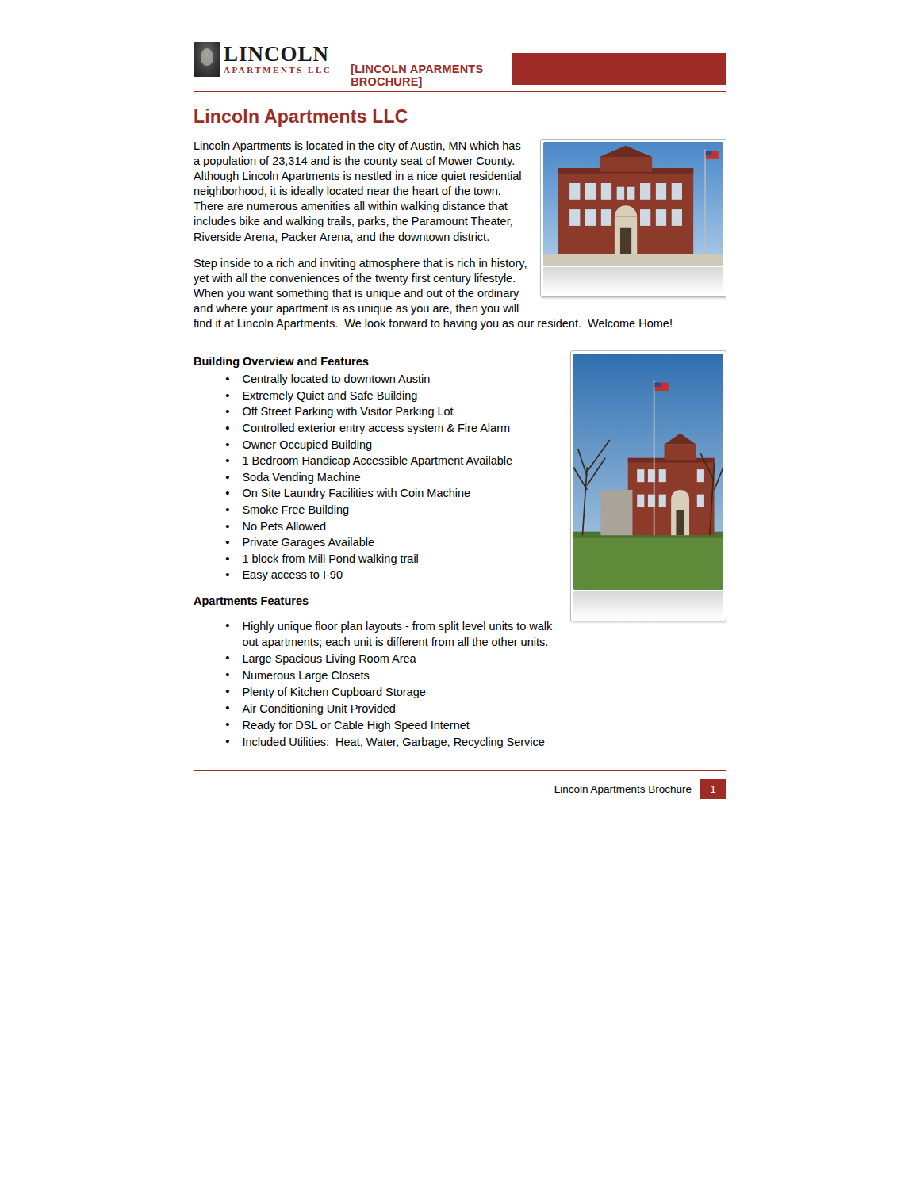LINCOLN
APARTMENTS LLC
[LINCOLN APARMENTS BROCHURE]
Lincoln Apartments LLC
Lincoln Apartments is located in the city of Austin, MN which has a population of 23,314 and is the county seat of Mower County. Although Lincoln Apartments is nestled in a nice quiet residential neighborhood, it is ideally located near the heart of the town. There are numerous amenities all within walking distance that includes bike and walking trails, parks, the Paramount Theater, Riverside Arena, Packer Arena, and the downtown district.
Step inside to a rich and inviting atmosphere that is rich in history, yet with all the conveniences of the twenty first century lifestyle. When you want something that is unique and out of the ordinary and where your apartment is as unique as you are, then you will find it at Lincoln Apartments. We look forward to having you as our resident. Welcome Home!
Building Overview and Features
Centrally located to downtown Austin
Extremely Quiet and Safe Building
Off Street Parking with Visitor Parking Lot
Controlled exterior entry access system & Fire Alarm
Owner Occupied Building
1 Bedroom Handicap Accessible Apartment Available
Soda Vending Machine
On Site Laundry Facilities with Coin Machine
Smoke Free Building
No Pets Allowed
Private Garages Available
1 block from Mill Pond walking trail
Easy access to I-90
Apartments Features
Highly unique floor plan layouts - from split level units to walk out apartments; each unit is different from all the other units.
Large Spacious Living Room Area
Numerous Large Closets
Plenty of Kitchen Cupboard Storage
Air Conditioning Unit Provided
Ready for DSL or Cable High Speed Internet
Included Utilities: Heat, Water, Garbage, Recycling Service
Lincoln Apartments Brochure
1